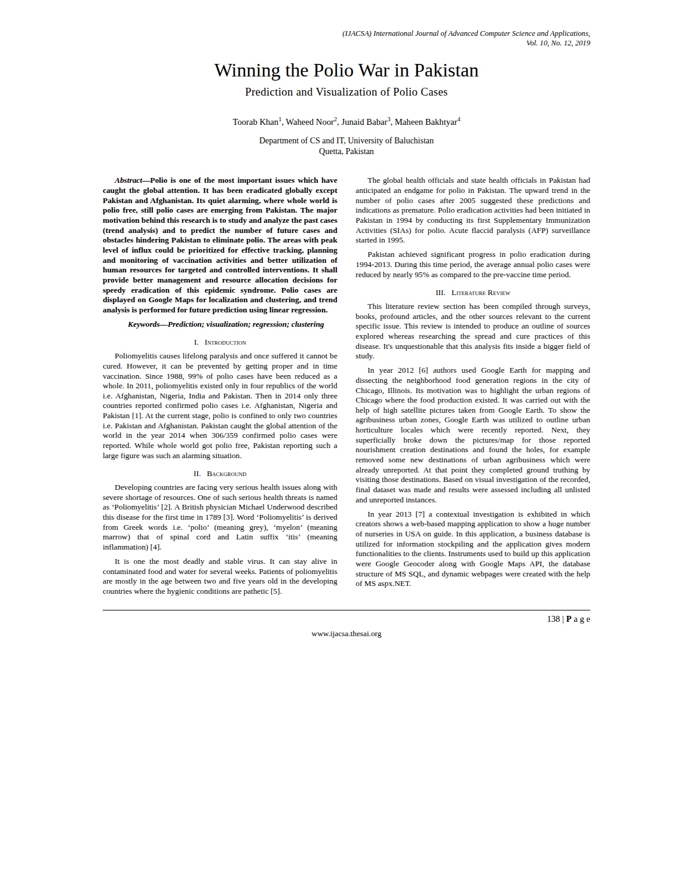(IJACSA) International Journal of Advanced Computer Science and Applications,
Vol. 10, No. 12, 2019
Winning the Polio War in Pakistan
Prediction and Visualization of Polio Cases
Toorab Khan1, Waheed Noor2, Junaid Babar3, Maheen Bakhtyar4
Department of CS and IT, University of Baluchistan
Quetta, Pakistan
Abstract—Polio is one of the most important issues which have caught the global attention. It has been eradicated globally except Pakistan and Afghanistan. Its quiet alarming, where whole world is polio free, still polio cases are emerging from Pakistan. The major motivation behind this research is to study and analyze the past cases (trend analysis) and to predict the number of future cases and obstacles hindering Pakistan to eliminate polio. The areas with peak level of influx could be prioritized for effective tracking, planning and monitoring of vaccination activities and better utilization of human resources for targeted and controlled interventions. It shall provide better management and resource allocation decisions for speedy eradication of this epidemic syndrome. Polio cases are displayed on Google Maps for localization and clustering, and trend analysis is performed for future prediction using linear regression.
Keywords—Prediction; visualization; regression; clustering
I. Introduction
Poliomyelitis causes lifelong paralysis and once suffered it cannot be cured. However, it can be prevented by getting proper and in time vaccination. Since 1988, 99% of polio cases have been reduced as a whole. In 2011, poliomyelitis existed only in four republics of the world i.e. Afghanistan, Nigeria, India and Pakistan. Then in 2014 only three countries reported confirmed polio cases i.e. Afghanistan, Nigeria and Pakistan [1]. At the current stage, polio is confined to only two countries i.e. Pakistan and Afghanistan. Pakistan caught the global attention of the world in the year 2014 when 306/359 confirmed polio cases were reported. While whole world got polio free, Pakistan reporting such a large figure was such an alarming situation.
II. Background
Developing countries are facing very serious health issues along with severe shortage of resources. One of such serious health threats is named as ‘Poliomyelitis’ [2]. A British physician Michael Underwood described this disease for the first time in 1789 [3]. Word ‘Poliomyelitis’ is derived from Greek words i.e. ‘polio’ (meaning grey), ‘myelon’ (meaning marrow) that of spinal cord and Latin suffix ‘itis’ (meaning inflammation) [4].
It is one the most deadly and stable virus. It can stay alive in contaminated food and water for several weeks. Patients of poliomyelitis are mostly in the age between two and five years old in the developing countries where the hygienic conditions are pathetic [5].
The global health officials and state health officials in Pakistan had anticipated an endgame for polio in Pakistan. The upward trend in the number of polio cases after 2005 suggested these predictions and indications as premature. Polio eradication activities had been initiated in Pakistan in 1994 by conducting its first Supplementary Immunization Activities (SIAs) for polio. Acute flaccid paralysis (AFP) surveillance started in 1995.
Pakistan achieved significant progress in polio eradication during 1994-2013. During this time period, the average annual polio cases were reduced by nearly 95% as compared to the pre-vaccine time period.
III. Literature Review
This literature review section has been compiled through surveys, books, profound articles, and the other sources relevant to the current specific issue. This review is intended to produce an outline of sources explored whereas researching the spread and cure practices of this disease. It's unquestionable that this analysis fits inside a bigger field of study.
In year 2012 [6] authors used Google Earth for mapping and dissecting the neighborhood food generation regions in the city of Chicago, Illinois. Its motivation was to highlight the urban regions of Chicago where the food production existed. It was carried out with the help of high satellite pictures taken from Google Earth. To show the agribusiness urban zones, Google Earth was utilized to outline urban horticulture locales which were recently reported. Next, they superficially broke down the pictures/map for those reported nourishment creation destinations and found the holes, for example removed some new destinations of urban agribusiness which were already unreported. At that point they completed ground truthing by visiting those destinations. Based on visual investigation of the recorded, final dataset was made and results were assessed including all unlisted and unreported instances.
In year 2013 [7] a contextual investigation is exhibited in which creators shows a web-based mapping application to show a huge number of nurseries in USA on guide. In this application, a business database is utilized for information stockpiling and the application gives modern functionalities to the clients. Instruments used to build up this application were Google Geocoder along with Google Maps API, the database structure of MS SQL, and dynamic webpages were created with the help of MS aspx.NET.
138 | P a g e
www.ijacsa.thesai.org